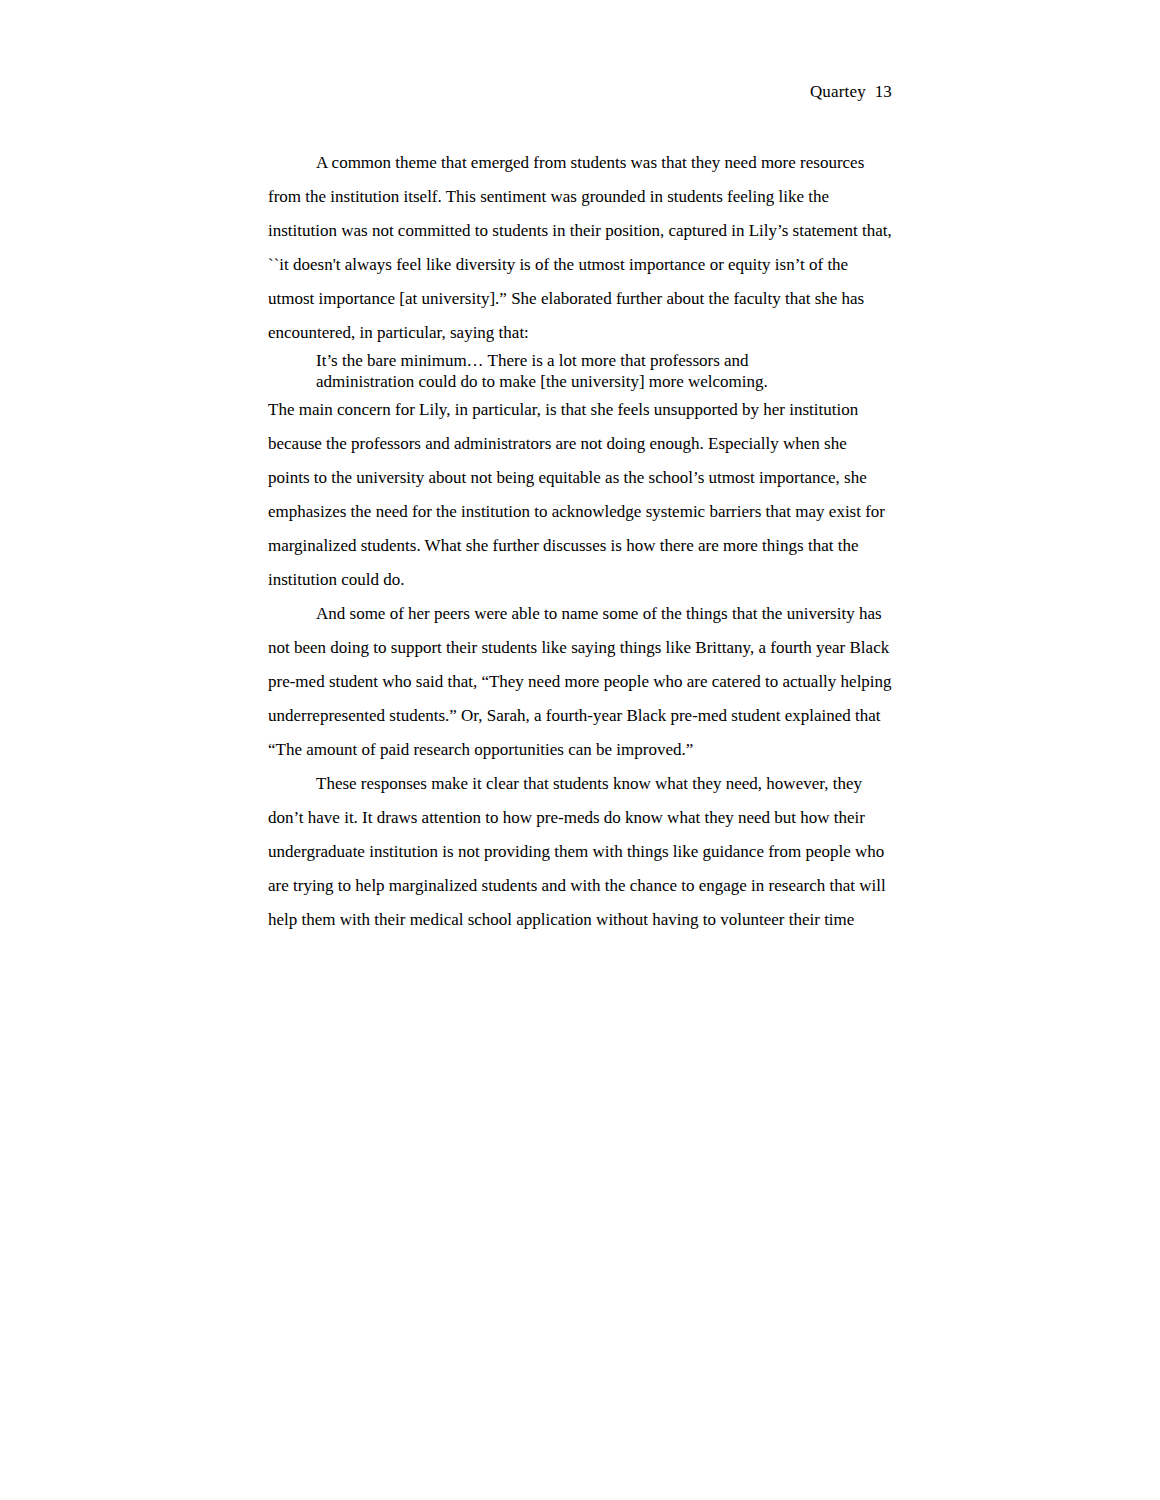Quartey 13
A common theme that emerged from students was that they need more resources from the institution itself. This sentiment was grounded in students feeling like the institution was not committed to students in their position, captured in Lily’s statement that, ``it doesn't always feel like diversity is of the utmost importance or equity isn’t of the utmost importance [at university].” She elaborated further about the faculty that she has encountered, in particular, saying that:
It’s the bare minimum… There is a lot more that professors and administration could do to make [the university] more welcoming.
The main concern for Lily, in particular, is that she feels unsupported by her institution because the professors and administrators are not doing enough. Especially when she points to the university about not being equitable as the school’s utmost importance, she emphasizes the need for the institution to acknowledge systemic barriers that may exist for marginalized students. What she further discusses is how there are more things that the institution could do.
And some of her peers were able to name some of the things that the university has not been doing to support their students like saying things like Brittany, a fourth year Black pre-med student who said that, “They need more people who are catered to actually helping underrepresented students.” Or, Sarah, a fourth-year Black pre-med student explained that “The amount of paid research opportunities can be improved.”
These responses make it clear that students know what they need, however, they don’t have it. It draws attention to how pre-meds do know what they need but how their undergraduate institution is not providing them with things like guidance from people who are trying to help marginalized students and with the chance to engage in research that will help them with their medical school application without having to volunteer their time